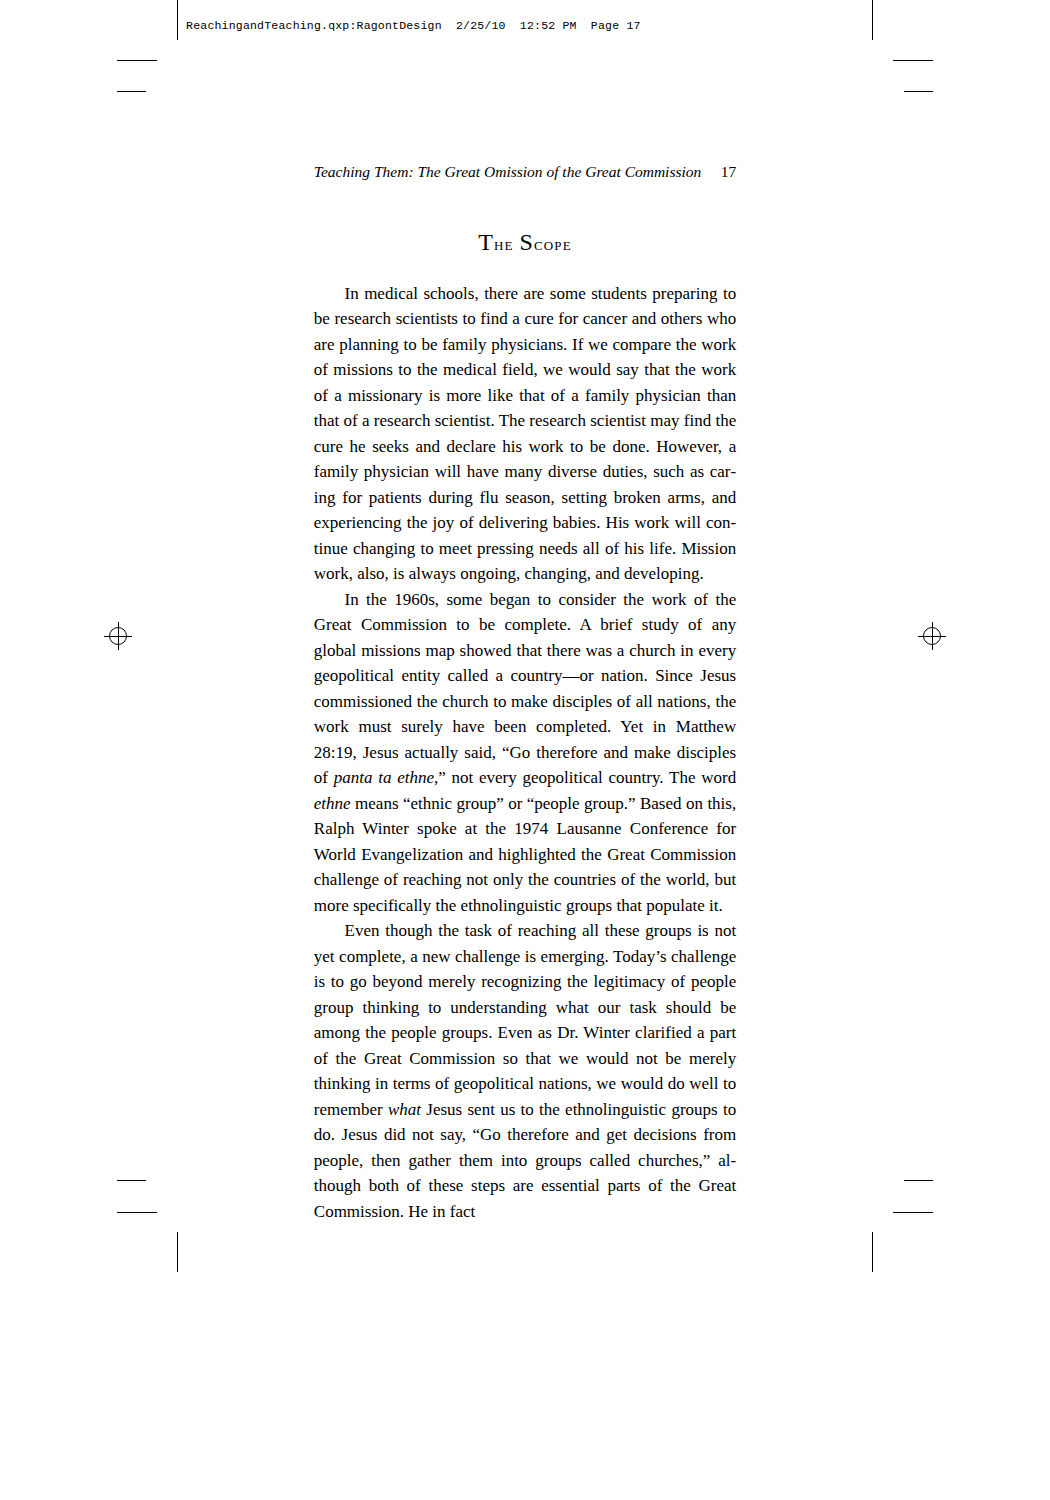ReachingandTeaching.qxp:RagontDesign 2/25/10 12:52 PM Page 17
Teaching Them: The Great Omission of the Great Commission 17
The Scope
In medical schools, there are some students preparing to be research scientists to find a cure for cancer and others who are planning to be family physicians. If we compare the work of missions to the medical field, we would say that the work of a missionary is more like that of a family physician than that of a research scientist. The research scientist may find the cure he seeks and declare his work to be done. However, a family physician will have many diverse duties, such as caring for patients during flu season, setting broken arms, and experiencing the joy of delivering babies. His work will continue changing to meet pressing needs all of his life. Mission work, also, is always ongoing, changing, and developing.
In the 1960s, some began to consider the work of the Great Commission to be complete. A brief study of any global missions map showed that there was a church in every geopolitical entity called a country—or nation. Since Jesus commissioned the church to make disciples of all nations, the work must surely have been completed. Yet in Matthew 28:19, Jesus actually said, “Go therefore and make disciples of panta ta ethne,” not every geopolitical country. The word ethne means “ethnic group” or “people group.” Based on this, Ralph Winter spoke at the 1974 Lausanne Conference for World Evangelization and highlighted the Great Commission challenge of reaching not only the countries of the world, but more specifically the ethnolinguistic groups that populate it.
Even though the task of reaching all these groups is not yet complete, a new challenge is emerging. Today’s challenge is to go beyond merely recognizing the legitimacy of people group thinking to understanding what our task should be among the people groups. Even as Dr. Winter clarified a part of the Great Commission so that we would not be merely thinking in terms of geopolitical nations, we would do well to remember what Jesus sent us to the ethnolinguistic groups to do. Jesus did not say, “Go therefore and get decisions from people, then gather them into groups called churches,” although both of these steps are essential parts of the Great Commission. He in fact